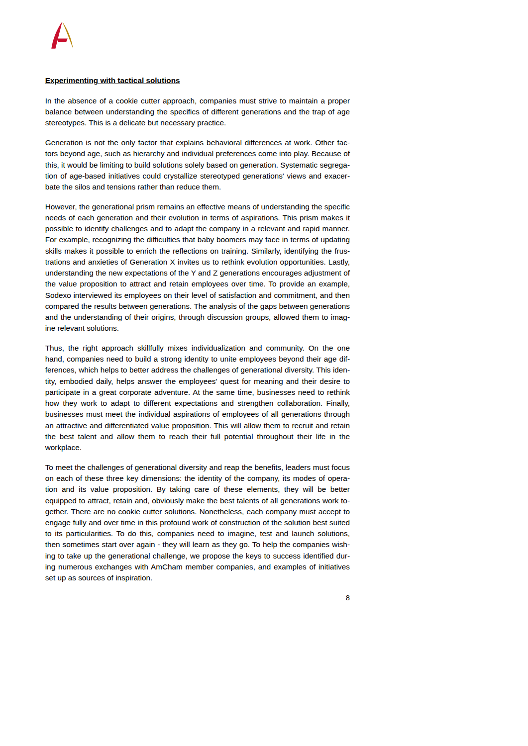Experimenting with tactical solutions
In the absence of a cookie cutter approach, companies must strive to maintain a proper balance between understanding the specifics of different generations and the trap of age stereotypes. This is a delicate but necessary practice.
Generation is not the only factor that explains behavioral differences at work. Other factors beyond age, such as hierarchy and individual preferences come into play. Because of this, it would be limiting to build solutions solely based on generation. Systematic segregation of age-based initiatives could crystallize stereotyped generations' views and exacerbate the silos and tensions rather than reduce them.
However, the generational prism remains an effective means of understanding the specific needs of each generation and their evolution in terms of aspirations. This prism makes it possible to identify challenges and to adapt the company in a relevant and rapid manner. For example, recognizing the difficulties that baby boomers may face in terms of updating skills makes it possible to enrich the reflections on training. Similarly, identifying the frustrations and anxieties of Generation X invites us to rethink evolution opportunities. Lastly, understanding the new expectations of the Y and Z generations encourages adjustment of the value proposition to attract and retain employees over time. To provide an example, Sodexo interviewed its employees on their level of satisfaction and commitment, and then compared the results between generations. The analysis of the gaps between generations and the understanding of their origins, through discussion groups, allowed them to imagine relevant solutions.
Thus, the right approach skillfully mixes individualization and community. On the one hand, companies need to build a strong identity to unite employees beyond their age differences, which helps to better address the challenges of generational diversity. This identity, embodied daily, helps answer the employees' quest for meaning and their desire to participate in a great corporate adventure. At the same time, businesses need to rethink how they work to adapt to different expectations and strengthen collaboration. Finally, businesses must meet the individual aspirations of employees of all generations through an attractive and differentiated value proposition. This will allow them to recruit and retain the best talent and allow them to reach their full potential throughout their life in the workplace.
To meet the challenges of generational diversity and reap the benefits, leaders must focus on each of these three key dimensions: the identity of the company, its modes of operation and its value proposition. By taking care of these elements, they will be better equipped to attract, retain and, obviously make the best talents of all generations work together. There are no cookie cutter solutions. Nonetheless, each company must accept to engage fully and over time in this profound work of construction of the solution best suited to its particularities. To do this, companies need to imagine, test and launch solutions, then sometimes start over again - they will learn as they go. To help the companies wishing to take up the generational challenge, we propose the keys to success identified during numerous exchanges with AmCham member companies, and examples of initiatives set up as sources of inspiration.
8